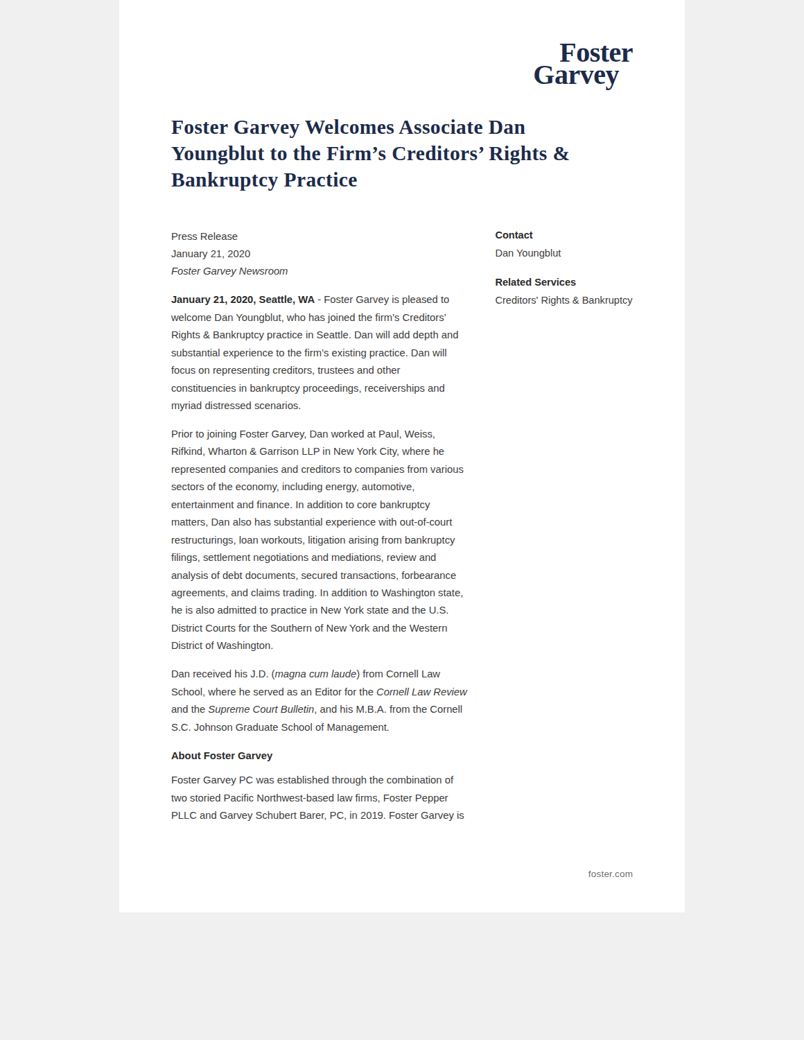Foster Garvey
Foster Garvey Welcomes Associate Dan Youngblut to the Firm’s Creditors’ Rights & Bankruptcy Practice
Press Release
January 21, 2020
Foster Garvey Newsroom
January 21, 2020, Seattle, WA - Foster Garvey is pleased to welcome Dan Youngblut, who has joined the firm’s Creditors’ Rights & Bankruptcy practice in Seattle. Dan will add depth and substantial experience to the firm’s existing practice. Dan will focus on representing creditors, trustees and other constituencies in bankruptcy proceedings, receiverships and myriad distressed scenarios.
Prior to joining Foster Garvey, Dan worked at Paul, Weiss, Rifkind, Wharton & Garrison LLP in New York City, where he represented companies and creditors to companies from various sectors of the economy, including energy, automotive, entertainment and finance. In addition to core bankruptcy matters, Dan also has substantial experience with out-of-court restructurings, loan workouts, litigation arising from bankruptcy filings, settlement negotiations and mediations, review and analysis of debt documents, secured transactions, forbearance agreements, and claims trading. In addition to Washington state, he is also admitted to practice in New York state and the U.S. District Courts for the Southern of New York and the Western District of Washington.
Dan received his J.D. (magna cum laude) from Cornell Law School, where he served as an Editor for the Cornell Law Review and the Supreme Court Bulletin, and his M.B.A. from the Cornell S.C. Johnson Graduate School of Management.
About Foster Garvey
Foster Garvey PC was established through the combination of two storied Pacific Northwest-based law firms, Foster Pepper PLLC and Garvey Schubert Barer, PC, in 2019. Foster Garvey is
Contact
Dan Youngblut
Related Services
Creditors' Rights & Bankruptcy
foster.com